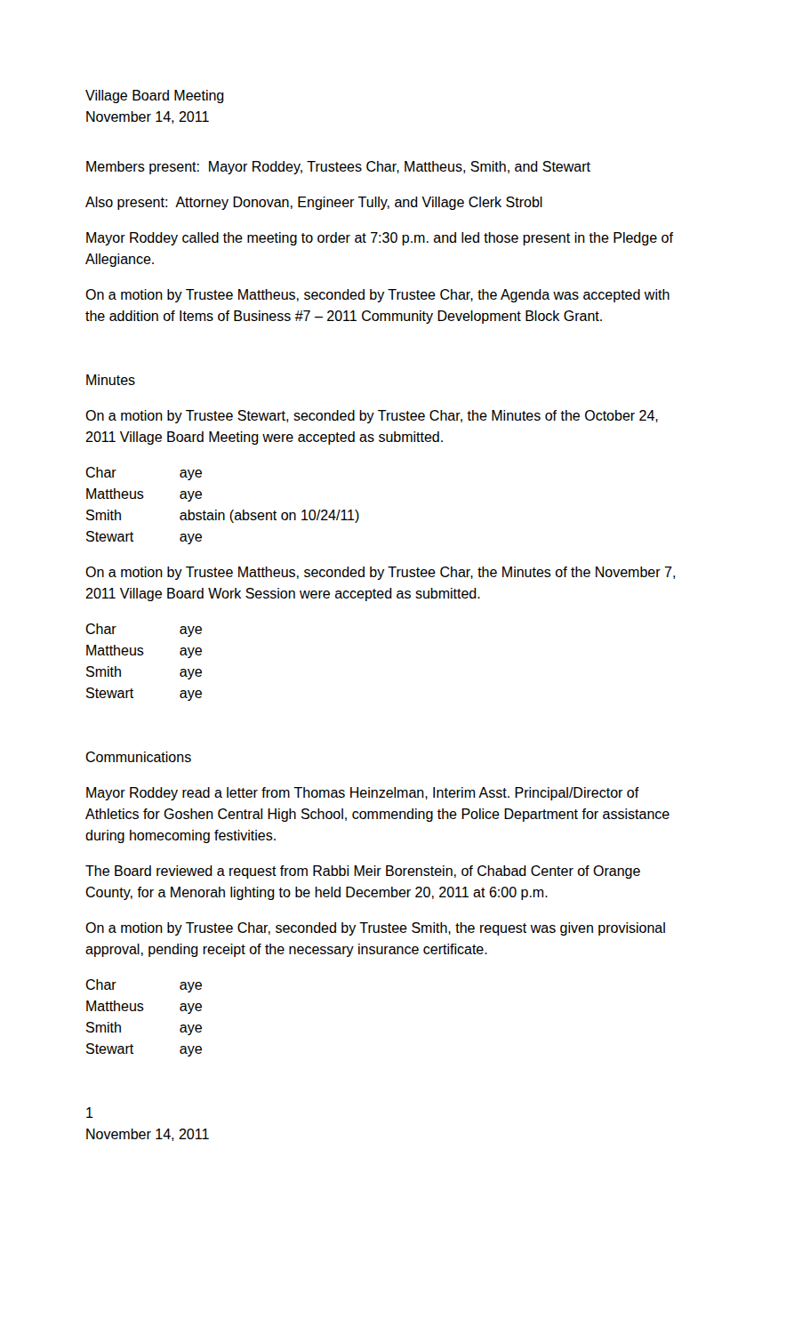Village Board Meeting
November 14, 2011
Members present: Mayor Roddey, Trustees Char, Mattheus, Smith, and Stewart
Also present: Attorney Donovan, Engineer Tully, and Village Clerk Strobl
Mayor Roddey called the meeting to order at 7:30 p.m. and led those present in the Pledge of Allegiance.
On a motion by Trustee Mattheus, seconded by Trustee Char, the Agenda was accepted with the addition of Items of Business #7 – 2011 Community Development Block Grant.
Minutes
On a motion by Trustee Stewart, seconded by Trustee Char, the Minutes of the October 24, 2011 Village Board Meeting were accepted as submitted.
| Char | aye |
| Mattheus | aye |
| Smith | abstain (absent on 10/24/11) |
| Stewart | aye |
On a motion by Trustee Mattheus, seconded by Trustee Char, the Minutes of the November 7, 2011 Village Board Work Session were accepted as submitted.
| Char | aye |
| Mattheus | aye |
| Smith | aye |
| Stewart | aye |
Communications
Mayor Roddey read a letter from Thomas Heinzelman, Interim Asst. Principal/Director of Athletics for Goshen Central High School, commending the Police Department for assistance during homecoming festivities.
The Board reviewed a request from Rabbi Meir Borenstein, of Chabad Center of Orange County, for a Menorah lighting to be held December 20, 2011 at 6:00 p.m.
On a motion by Trustee Char, seconded by Trustee Smith, the request was given provisional approval, pending receipt of the necessary insurance certificate.
| Char | aye |
| Mattheus | aye |
| Smith | aye |
| Stewart | aye |
1
November 14, 2011